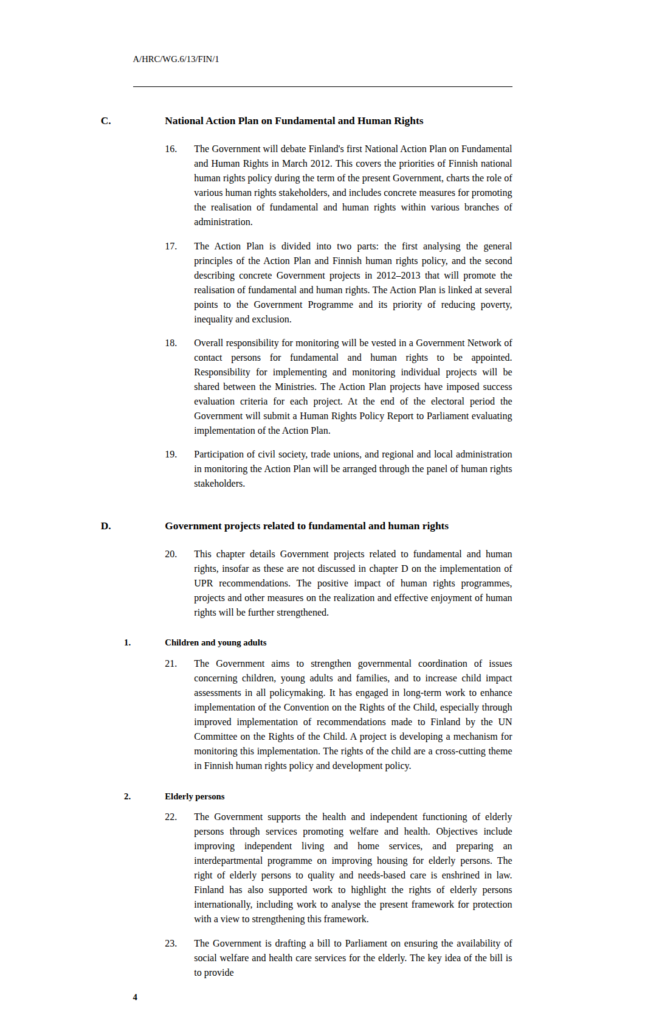A/HRC/WG.6/13/FIN/1
C. National Action Plan on Fundamental and Human Rights
16. The Government will debate Finland's first National Action Plan on Fundamental and Human Rights in March 2012. This covers the priorities of Finnish national human rights policy during the term of the present Government, charts the role of various human rights stakeholders, and includes concrete measures for promoting the realisation of fundamental and human rights within various branches of administration.
17. The Action Plan is divided into two parts: the first analysing the general principles of the Action Plan and Finnish human rights policy, and the second describing concrete Government projects in 2012–2013 that will promote the realisation of fundamental and human rights. The Action Plan is linked at several points to the Government Programme and its priority of reducing poverty, inequality and exclusion.
18. Overall responsibility for monitoring will be vested in a Government Network of contact persons for fundamental and human rights to be appointed. Responsibility for implementing and monitoring individual projects will be shared between the Ministries. The Action Plan projects have imposed success evaluation criteria for each project. At the end of the electoral period the Government will submit a Human Rights Policy Report to Parliament evaluating implementation of the Action Plan.
19. Participation of civil society, trade unions, and regional and local administration in monitoring the Action Plan will be arranged through the panel of human rights stakeholders.
D. Government projects related to fundamental and human rights
20. This chapter details Government projects related to fundamental and human rights, insofar as these are not discussed in chapter D on the implementation of UPR recommendations. The positive impact of human rights programmes, projects and other measures on the realization and effective enjoyment of human rights will be further strengthened.
1. Children and young adults
21. The Government aims to strengthen governmental coordination of issues concerning children, young adults and families, and to increase child impact assessments in all policymaking. It has engaged in long-term work to enhance implementation of the Convention on the Rights of the Child, especially through improved implementation of recommendations made to Finland by the UN Committee on the Rights of the Child. A project is developing a mechanism for monitoring this implementation. The rights of the child are a cross-cutting theme in Finnish human rights policy and development policy.
2. Elderly persons
22. The Government supports the health and independent functioning of elderly persons through services promoting welfare and health. Objectives include improving independent living and home services, and preparing an interdepartmental programme on improving housing for elderly persons. The right of elderly persons to quality and needs-based care is enshrined in law. Finland has also supported work to highlight the rights of elderly persons internationally, including work to analyse the present framework for protection with a view to strengthening this framework.
23. The Government is drafting a bill to Parliament on ensuring the availability of social welfare and health care services for the elderly. The key idea of the bill is to provide
4